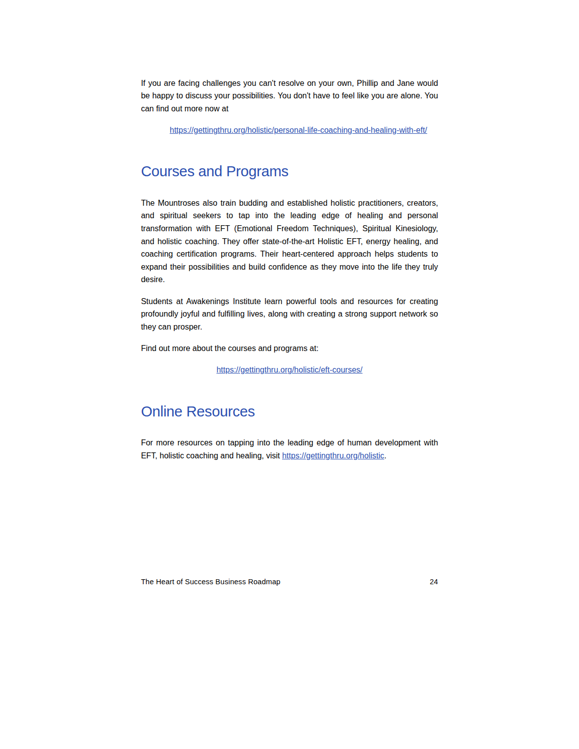If you are facing challenges you can't resolve on your own, Phillip and Jane would be happy to discuss your possibilities. You don't have to feel like you are alone. You can find out more now at
https://gettingthru.org/holistic/personal-life-coaching-and-healing-with-eft/
Courses and Programs
The Mountroses also train budding and established holistic practitioners, creators, and spiritual seekers to tap into the leading edge of healing and personal transformation with EFT (Emotional Freedom Techniques), Spiritual Kinesiology, and holistic coaching. They offer state-of-the-art Holistic EFT, energy healing, and coaching certification programs. Their heart-centered approach helps students to expand their possibilities and build confidence as they move into the life they truly desire.
Students at Awakenings Institute learn powerful tools and resources for creating profoundly joyful and fulfilling lives, along with creating a strong support network so they can prosper.
Find out more about the courses and programs at:
https://gettingthru.org/holistic/eft-courses/
Online Resources
For more resources on tapping into the leading edge of human development with EFT, holistic coaching and healing, visit https://gettingthru.org/holistic.
The Heart of Success Business Roadmap 24